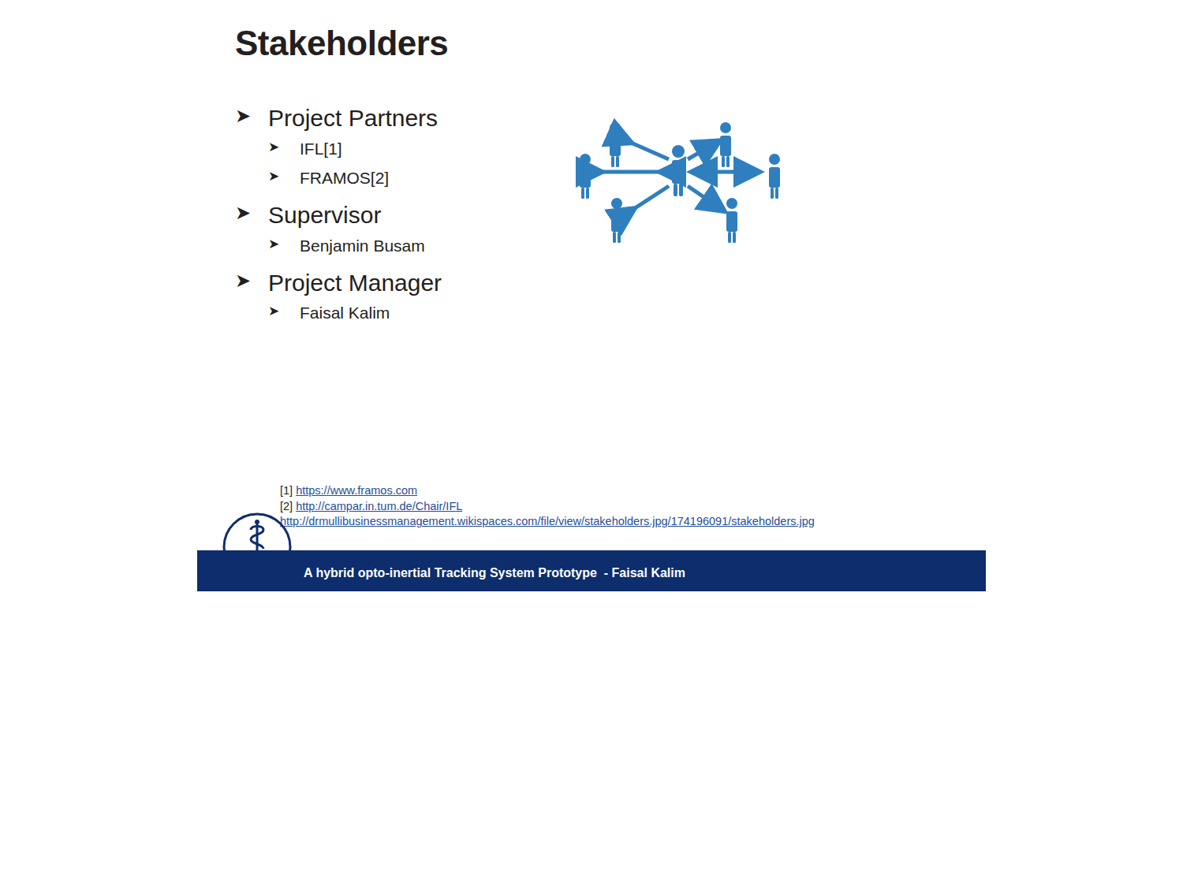Stakeholders
Project Partners
IFL[1]
FRAMOS[2]
Supervisor
Benjamin Busam
Project Manager
Faisal Kalim
[1] https://www.framos.com
[2] http://campar.in.tum.de/Chair/IFL
http://drmullibusinessmanagement.wikispaces.com/file/view/stakeholders.jpg/174196091/stakeholders.jpg
A hybrid opto-inertial Tracking System Prototype - Faisal Kalim
CAMP